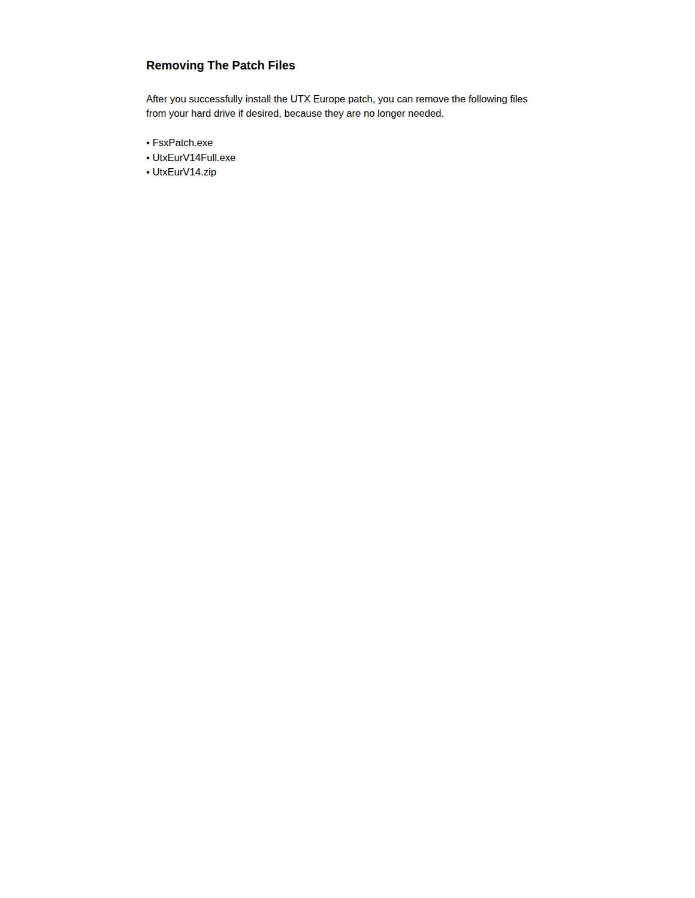Removing The Patch Files
After you successfully install the UTX Europe patch, you can remove the following files from your hard drive if desired, because they are no longer needed.
FsxPatch.exe
UtxEurV14Full.exe
UtxEurV14.zip